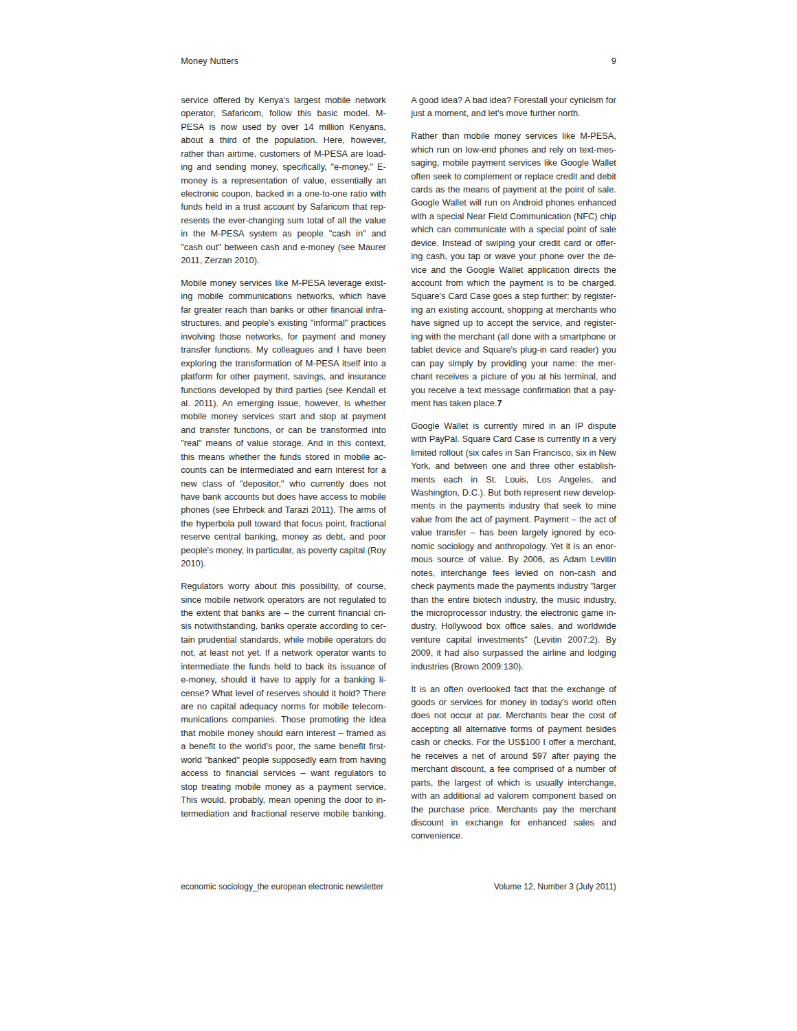Money Nutters 9
service offered by Kenya's largest mobile network operator, Safaricom, follow this basic model. M-PESA is now used by over 14 million Kenyans, about a third of the population. Here, however, rather than airtime, customers of M-PESA are loading and sending money, specifically, "e-money." E-money is a representation of value, essentially an electronic coupon, backed in a one-to-one ratio with funds held in a trust account by Safaricom that represents the ever-changing sum total of all the value in the M-PESA system as people "cash in" and "cash out" between cash and e-money (see Maurer 2011, Zerzan 2010).
Mobile money services like M-PESA leverage existing mobile communications networks, which have far greater reach than banks or other financial infrastructures, and people's existing "informal" practices involving those networks, for payment and money transfer functions. My colleagues and I have been exploring the transformation of M-PESA itself into a platform for other payment, savings, and insurance functions developed by third parties (see Kendall et al. 2011). An emerging issue, however, is whether mobile money services start and stop at payment and transfer functions, or can be transformed into "real" means of value storage. And in this context, this means whether the funds stored in mobile accounts can be intermediated and earn interest for a new class of "depositor," who currently does not have bank accounts but does have access to mobile phones (see Ehrbeck and Tarazi 2011). The arms of the hyperbola pull toward that focus point, fractional reserve central banking, money as debt, and poor people's money, in particular, as poverty capital (Roy 2010).
Regulators worry about this possibility, of course, since mobile network operators are not regulated to the extent that banks are – the current financial crisis notwithstanding, banks operate according to certain prudential standards, while mobile operators do not, at least not yet. If a network operator wants to intermediate the funds held to back its issuance of e-money, should it have to apply for a banking license? What level of reserves should it hold? There are no capital adequacy norms for mobile telecommunications companies. Those promoting the idea that mobile money should earn interest – framed as a benefit to the world's poor, the same benefit first-world "banked" people supposedly earn from having access to financial services – want regulators to stop treating mobile money as a payment service. This would, probably, mean opening the door to intermediation and fractional reserve mobile banking. A good idea? A bad idea? Forestall your cynicism for just a moment, and let's move further north.
Rather than mobile money services like M-PESA, which run on low-end phones and rely on text-messaging, mobile payment services like Google Wallet often seek to complement or replace credit and debit cards as the means of payment at the point of sale. Google Wallet will run on Android phones enhanced with a special Near Field Communication (NFC) chip which can communicate with a special point of sale device. Instead of swiping your credit card or offering cash, you tap or wave your phone over the device and the Google Wallet application directs the account from which the payment is to be charged. Square's Card Case goes a step further: by registering an existing account, shopping at merchants who have signed up to accept the service, and registering with the merchant (all done with a smartphone or tablet device and Square's plug-in card reader) you can pay simply by providing your name: the merchant receives a picture of you at his terminal, and you receive a text message confirmation that a payment has taken place.7
Google Wallet is currently mired in an IP dispute with PayPal. Square Card Case is currently in a very limited rollout (six cafes in San Francisco, six in New York, and between one and three other establishments each in St. Louis, Los Angeles, and Washington, D.C.). But both represent new developments in the payments industry that seek to mine value from the act of payment. Payment – the act of value transfer – has been largely ignored by economic sociology and anthropology. Yet it is an enormous source of value. By 2006, as Adam Levitin notes, interchange fees levied on non-cash and check payments made the payments industry "larger than the entire biotech industry, the music industry, the microprocessor industry, the electronic game industry, Hollywood box office sales, and worldwide venture capital investments" (Levitin 2007:2). By 2009, it had also surpassed the airline and lodging industries (Brown 2009:130).
It is an often overlooked fact that the exchange of goods or services for money in today's world often does not occur at par. Merchants bear the cost of accepting all alternative forms of payment besides cash or checks. For the US$100 I offer a merchant, he receives a net of around $97 after paying the merchant discount, a fee comprised of a number of parts, the largest of which is usually interchange, with an additional ad valorem component based on the purchase price. Merchants pay the merchant discount in exchange for enhanced sales and convenience.
economic sociology_the european electronic newsletter Volume 12, Number 3 (July 2011)